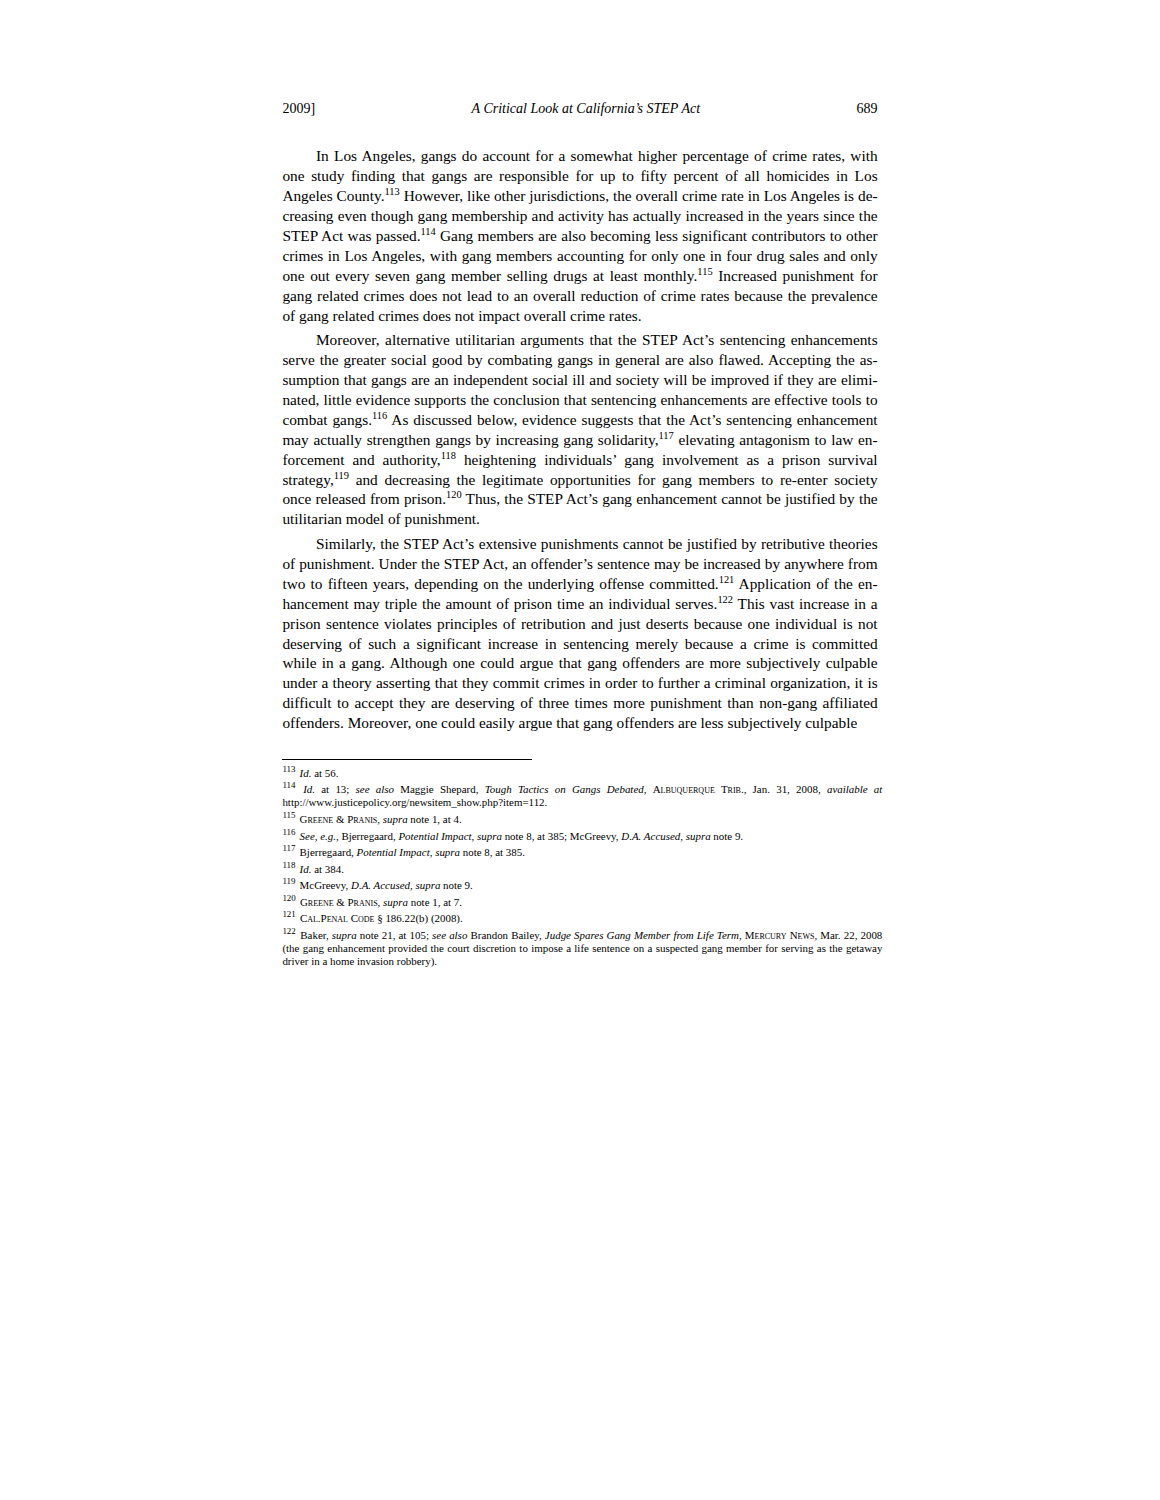2009] A Critical Look at California’s STEP Act 689
In Los Angeles, gangs do account for a somewhat higher percentage of crime rates, with one study finding that gangs are responsible for up to fifty percent of all homicides in Los Angeles County.113 However, like other jurisdictions, the overall crime rate in Los Angeles is decreasing even though gang membership and activity has actually increased in the years since the STEP Act was passed.114 Gang members are also becoming less significant contributors to other crimes in Los Angeles, with gang members accounting for only one in four drug sales and only one out every seven gang member selling drugs at least monthly.115 Increased punishment for gang related crimes does not lead to an overall reduction of crime rates because the prevalence of gang related crimes does not impact overall crime rates.
Moreover, alternative utilitarian arguments that the STEP Act’s sentencing enhancements serve the greater social good by combating gangs in general are also flawed. Accepting the assumption that gangs are an independent social ill and society will be improved if they are eliminated, little evidence supports the conclusion that sentencing enhancements are effective tools to combat gangs.116 As discussed below, evidence suggests that the Act’s sentencing enhancement may actually strengthen gangs by increasing gang solidarity,117 elevating antagonism to law enforcement and authority,118 heightening individuals’ gang involvement as a prison survival strategy,119 and decreasing the legitimate opportunities for gang members to re-enter society once released from prison.120 Thus, the STEP Act’s gang enhancement cannot be justified by the utilitarian model of punishment.
Similarly, the STEP Act’s extensive punishments cannot be justified by retributive theories of punishment. Under the STEP Act, an offender’s sentence may be increased by anywhere from two to fifteen years, depending on the underlying offense committed.121 Application of the enhancement may triple the amount of prison time an individual serves.122 This vast increase in a prison sentence violates principles of retribution and just deserts because one individual is not deserving of such a significant increase in sentencing merely because a crime is committed while in a gang. Although one could argue that gang offenders are more subjectively culpable under a theory asserting that they commit crimes in order to further a criminal organization, it is difficult to accept they are deserving of three times more punishment than non-gang affiliated offenders. Moreover, one could easily argue that gang offenders are less subjectively culpable
113 Id. at 56.
114 Id. at 13; see also Maggie Shepard, Tough Tactics on Gangs Debated, Albuquerque Trib., Jan. 31, 2008, available at http://www.justicepolicy.org/newsitem_show.php?item=112.
115 Greene & Pranis, supra note 1, at 4.
116 See, e.g., Bjerregaard, Potential Impact, supra note 8, at 385; McGreevy, D.A. Accused, supra note 9.
117 Bjerregaard, Potential Impact, supra note 8, at 385.
118 Id. at 384.
119 McGreevy, D.A. Accused, supra note 9.
120 Greene & Pranis, supra note 1, at 7.
121 Cal.Penal Code § 186.22(b) (2008).
122 Baker, supra note 21, at 105; see also Brandon Bailey, Judge Spares Gang Member from Life Term, Mercury News, Mar. 22, 2008 (the gang enhancement provided the court discretion to impose a life sentence on a suspected gang member for serving as the getaway driver in a home invasion robbery).